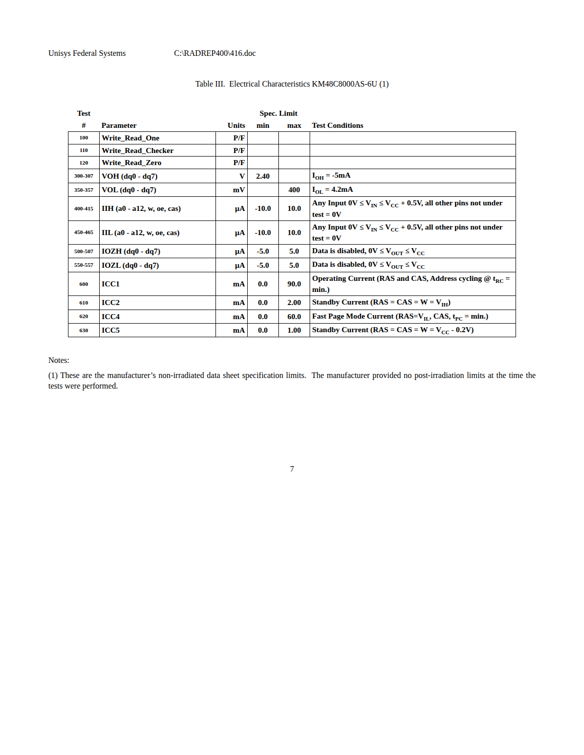Unisys Federal Systems
C:\RADREP400\416.doc
Table III. Electrical Characteristics KM48C8000AS-6U (1)
| Test | | | Spec. Limit | |
| --- | --- | --- | --- | --- |
| # | Parameter | Units | min | max | Test Conditions |
| 100 | Write_Read_One | P/F | | | |
| 110 | Write_Read_Checker | P/F | | | |
| 120 | Write_Read_Zero | P/F | | | |
| 300-307 | VOH (dq0 - dq7) | V | 2.40 | | I OH = -5mA |
| 350-357 | VOL (dq0 - dq7) | mV | | 400 | I OL = 4.2mA |
| 400-415 | IIH (a0 - a12, w, oe, cas) | µA | -10.0 | 10.0 | Any Input 0V ≤ V IN ≤ V CC + 0.5V, all other pins not under test = 0V |
| 450-465 | IIL (a0 - a12, w, oe, cas) | µA | -10.0 | 10.0 | Any Input 0V ≤ V IN ≤ V CC + 0.5V, all other pins not under test = 0V |
| 500-507 | IOZH (dq0 - dq7) | µA | -5.0 | 5.0 | Data is disabled, 0V ≤ V OUT ≤ V CC |
| 550-557 | IOZL (dq0 - dq7) | µA | -5.0 | 5.0 | Data is disabled, 0V ≤ V OUT ≤ V CC |
| 600 | ICC1 | mA | 0.0 | 90.0 | Operating Current (RAS and CAS, Address cycling @ t RC = min.) |
| 610 | ICC2 | mA | 0.0 | 2.00 | Standby Current (RAS = CAS = W = V IH ) |
| 620 | ICC4 | mA | 0.0 | 60.0 | Fast Page Mode Current (RAS=V IL , CAS, t PC = min.) |
| 630 | ICC5 | mA | 0.0 | 1.00 | Standby Current (RAS = CAS = W = V CC - 0.2V) |
Notes:
(1) These are the manufacturer’s non-irradiated data sheet specification limits. The manufacturer provided no post-irradiation limits at the time the tests were performed.
7